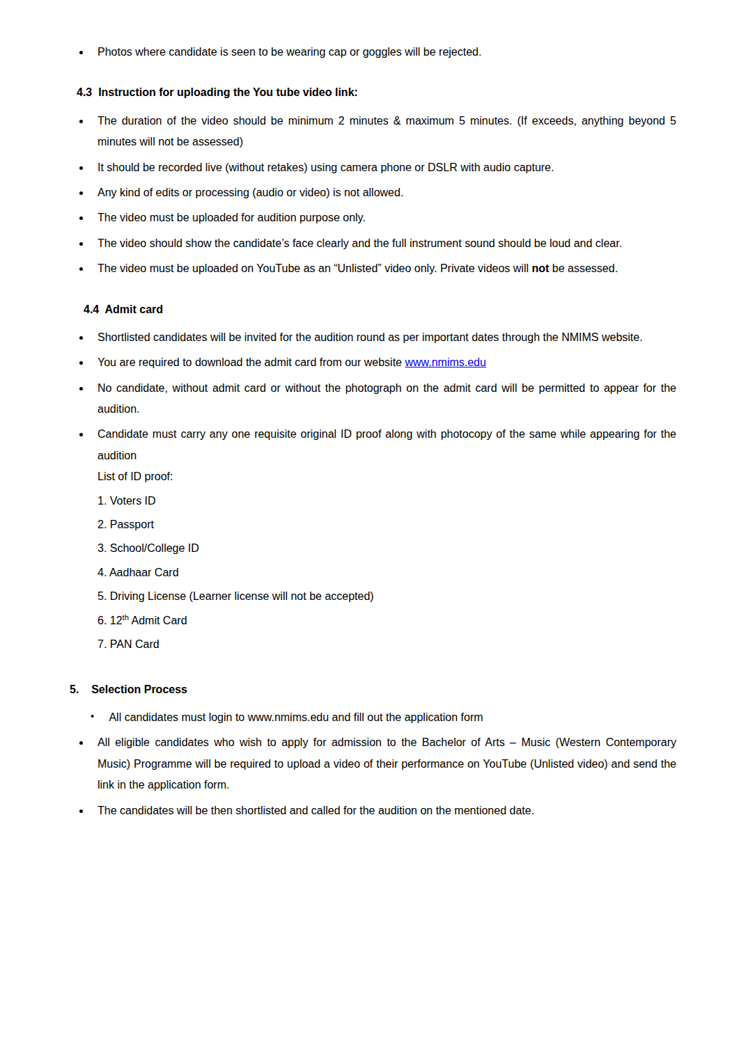Photos where candidate is seen to be wearing cap or goggles will be rejected.
4.3 Instruction for uploading the You tube video link:
The duration of the video should be minimum 2 minutes & maximum 5 minutes. (If exceeds, anything beyond 5 minutes will not be assessed)
It should be recorded live (without retakes) using camera phone or DSLR with audio capture.
Any kind of edits or processing (audio or video) is not allowed.
The video must be uploaded for audition purpose only.
The video should show the candidate’s face clearly and the full instrument sound should be loud and clear.
The video must be uploaded on YouTube as an “Unlisted” video only. Private videos will not be assessed.
4.4 Admit card
Shortlisted candidates will be invited for the audition round as per important dates through the NMIMS website.
You are required to download the admit card from our website www.nmims.edu
No candidate, without admit card or without the photograph on the admit card will be permitted to appear for the audition.
Candidate must carry any one requisite original ID proof along with photocopy of the same while appearing for the audition
List of ID proof:
1. Voters ID
2. Passport
3. School/College ID
4. Aadhaar Card
5. Driving License (Learner license will not be accepted)
6. 12th Admit Card
7. PAN Card
5. Selection Process
All candidates must login to www.nmims.edu and fill out the application form
All eligible candidates who wish to apply for admission to the Bachelor of Arts – Music (Western Contemporary Music) Programme will be required to upload a video of their performance on YouTube (Unlisted video) and send the link in the application form.
The candidates will be then shortlisted and called for the audition on the mentioned date.